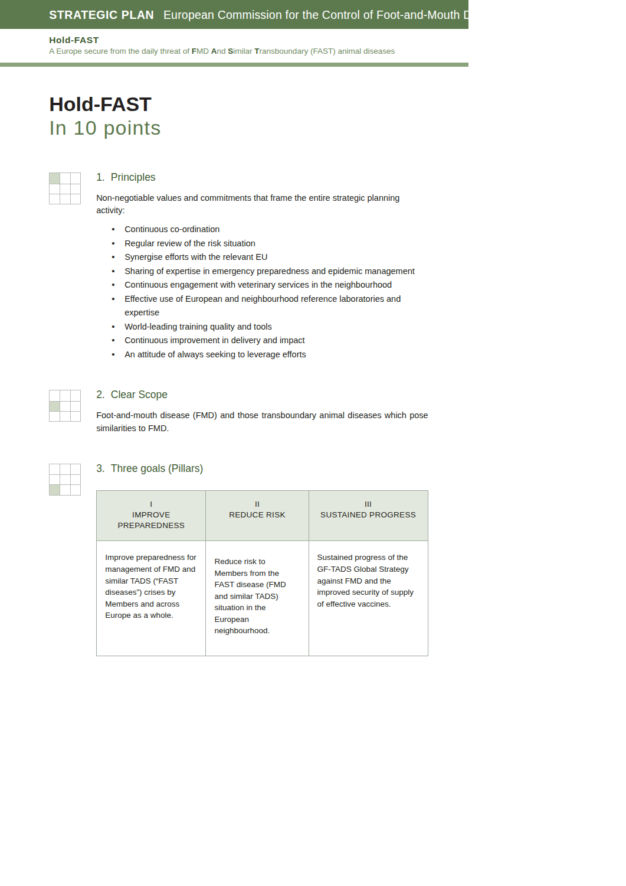STRATEGIC PLAN European Commission for the Control of Foot-and-Mouth Disease
Hold‑FAST
A Europe secure from the daily threat of FMD And Similar Transboundary (FAST) animal diseases
Hold-FASTIn 10 points
1. Principles
Non-negotiable values and commitments that frame the entire strategic planning activity:
Continuous co-ordination
Regular review of the risk situation
Synergise efforts with the relevant EU
Sharing of expertise in emergency preparedness and epidemic management
Continuous engagement with veterinary services in the neighbourhood
Effective use of European and neighbourhood reference laboratories and expertise
World-leading training quality and tools
Continuous improvement in delivery and impact
An attitude of always seeking to leverage efforts
2. Clear Scope
Foot-and-mouth disease (FMD) and those transboundary animal diseases which pose similarities to FMD.
3. Three goals (Pillars)
| I IMPROVE PREPAREDNESS | II REDUCE RISK | III SUSTAINED PROGRESS |
| --- | --- | --- |
| Improve preparedness for management of FMD and similar TADS (“FAST diseases”) crises by Members and across Europe as a whole. | Reduce risk to Members from the FAST disease (FMD and similar TADS) situation in the European neighbourhood. | Sustained progress of the GF-TADS Global Strategy against FMD and the improved security of supply of effective vaccines. |